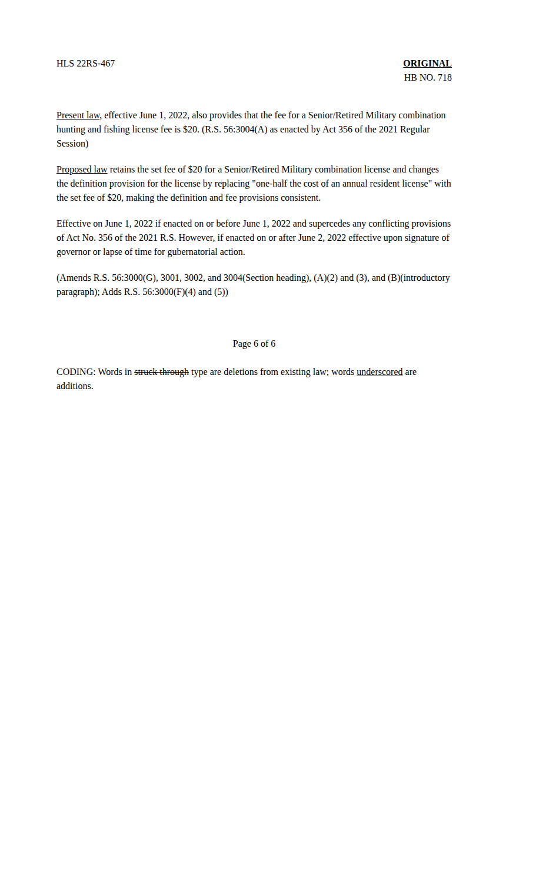HLS 22RS-467
ORIGINAL
HB NO. 718
Present law, effective June 1, 2022, also provides that the fee for a Senior/Retired Military combination hunting and fishing license fee is $20. (R.S. 56:3004(A) as enacted by Act 356 of the 2021 Regular Session)
Proposed law retains the set fee of $20 for a Senior/Retired Military combination license and changes the definition provision for the license by replacing "one-half the cost of an annual resident license" with the set fee of $20, making the definition and fee provisions consistent.
Effective on June 1, 2022 if enacted on or before June 1, 2022 and supercedes any conflicting provisions of Act No. 356 of the 2021 R.S. However, if enacted on or after June 2, 2022 effective upon signature of governor or lapse of time for gubernatorial action.
(Amends R.S. 56:3000(G), 3001, 3002, and 3004(Section heading), (A)(2) and (3), and (B)(introductory paragraph); Adds R.S. 56:3000(F)(4) and (5))
Page 6 of 6
CODING: Words in struck through type are deletions from existing law; words underscored are additions.